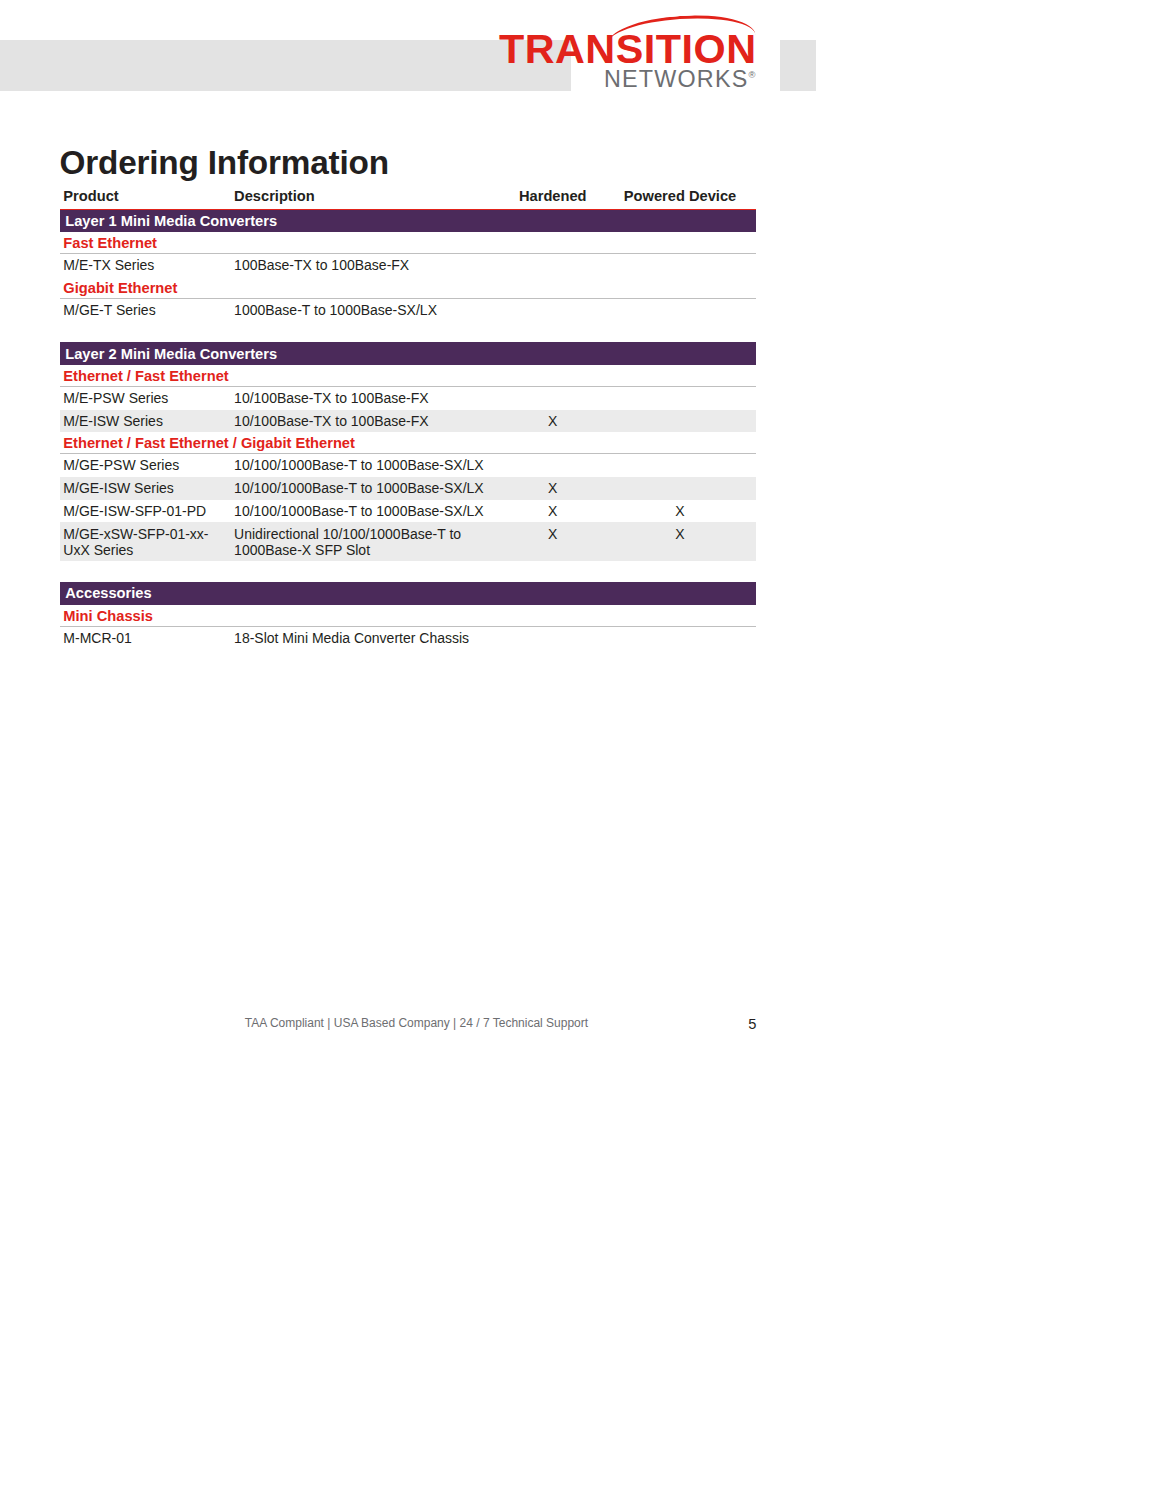TRANSITION NETWORKS®
Ordering Information
| Product | Description | Hardened | Powered Device |
| --- | --- | --- | --- |
| Layer 1 Mini Media Converters |
| Fast Ethernet |
| M/E-TX Series | 100Base-TX to 100Base-FX | | |
| Gigabit Ethernet |
| M/GE-T Series | 1000Base-T to 1000Base-SX/LX | | |
| Layer 2 Mini Media Converters |
| Ethernet / Fast Ethernet |
| M/E-PSW Series | 10/100Base-TX to 100Base-FX | | |
| M/E-ISW Series | 10/100Base-TX to 100Base-FX | X | |
| Ethernet / Fast Ethernet / Gigabit Ethernet |
| M/GE-PSW Series | 10/100/1000Base-T to 1000Base-SX/LX | | |
| M/GE-ISW Series | 10/100/1000Base-T to 1000Base-SX/LX | X | |
| M/GE-ISW-SFP-01-PD | 10/100/1000Base-T to 1000Base-SX/LX | X | X |
| M/GE-xSW-SFP-01-xx-UxX Series | Unidirectional 10/100/1000Base-T to 1000Base-X SFP Slot | X | X |
| Accessories |
| Mini Chassis |
| M-MCR-01 | 18-Slot Mini Media Converter Chassis | | |
TAA Compliant | USA Based Company | 24 / 7 Technical Support 5